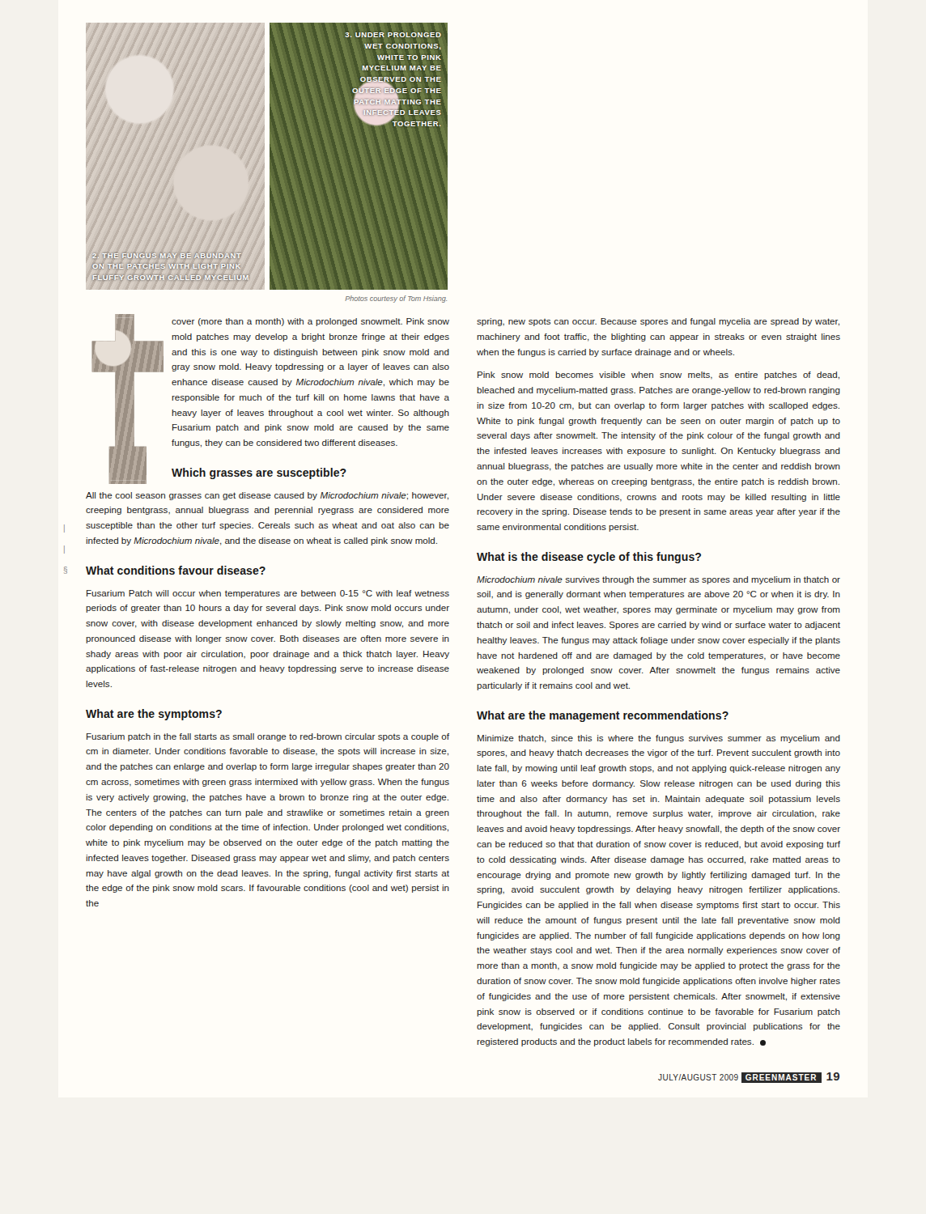|
|
§
2. The fungus may be abundant on the patches with light pink fluffy growth called mycelium
3. Under prolonged wet conditions, white to pink mycelium may be observed on the outer edge of the patch matting the infected leaves together.
Photos courtesy of Tom Hsiang.
cover (more than a month) with a prolonged snowmelt. Pink snow mold patches may develop a bright bronze fringe at their edges and this is one way to distinguish between pink snow mold and gray snow mold. Heavy topdressing or a layer of leaves can also enhance disease caused by Microdochium nivale, which may be responsible for much of the turf kill on home lawns that have a heavy layer of leaves throughout a cool wet winter. So although Fusarium patch and pink snow mold are caused by the same fungus, they can be considered two different diseases.
Which grasses are susceptible?
All the cool season grasses can get disease caused by Microdochium nivale; however, creeping bentgrass, annual bluegrass and perennial ryegrass are considered more susceptible than the other turf species. Cereals such as wheat and oat also can be infected by Microdochium nivale, and the disease on wheat is called pink snow mold.
What conditions favour disease?
Fusarium Patch will occur when temperatures are between 0-15 °C with leaf wetness periods of greater than 10 hours a day for several days. Pink snow mold occurs under snow cover, with disease development enhanced by slowly melting snow, and more pronounced disease with longer snow cover. Both diseases are often more severe in shady areas with poor air circulation, poor drainage and a thick thatch layer. Heavy applications of fast-release nitrogen and heavy topdressing serve to increase disease levels.
What are the symptoms?
Fusarium patch in the fall starts as small orange to red-brown circular spots a couple of cm in diameter. Under conditions favorable to disease, the spots will increase in size, and the patches can enlarge and overlap to form large irregular shapes greater than 20 cm across, sometimes with green grass intermixed with yellow grass. When the fungus is very actively growing, the patches have a brown to bronze ring at the outer edge. The centers of the patches can turn pale and strawlike or sometimes retain a green color depending on conditions at the time of infection. Under prolonged wet conditions, white to pink mycelium may be observed on the outer edge of the patch matting the infected leaves together. Diseased grass may appear wet and slimy, and patch centers may have algal growth on the dead leaves. In the spring, fungal activity first starts at the edge of the pink snow mold scars. If favourable conditions (cool and wet) persist in the
spring, new spots can occur. Because spores and fungal mycelia are spread by water, machinery and foot traffic, the blighting can appear in streaks or even straight lines when the fungus is carried by surface drainage and or wheels.
Pink snow mold becomes visible when snow melts, as entire patches of dead, bleached and mycelium-matted grass. Patches are orange-yellow to red-brown ranging in size from 10-20 cm, but can overlap to form larger patches with scalloped edges. White to pink fungal growth frequently can be seen on outer margin of patch up to several days after snowmelt. The intensity of the pink colour of the fungal growth and the infested leaves increases with exposure to sunlight. On Kentucky bluegrass and annual bluegrass, the patches are usually more white in the center and reddish brown on the outer edge, whereas on creeping bentgrass, the entire patch is reddish brown. Under severe disease conditions, crowns and roots may be killed resulting in little recovery in the spring. Disease tends to be present in same areas year after year if the same environmental conditions persist.
What is the disease cycle of this fungus?
Microdochium nivale survives through the summer as spores and mycelium in thatch or soil, and is generally dormant when temperatures are above 20 °C or when it is dry. In autumn, under cool, wet weather, spores may germinate or mycelium may grow from thatch or soil and infect leaves. Spores are carried by wind or surface water to adjacent healthy leaves. The fungus may attack foliage under snow cover especially if the plants have not hardened off and are damaged by the cold temperatures, or have become weakened by prolonged snow cover. After snowmelt the fungus remains active particularly if it remains cool and wet.
What are the management recommendations?
Minimize thatch, since this is where the fungus survives summer as mycelium and spores, and heavy thatch decreases the vigor of the turf. Prevent succulent growth into late fall, by mowing until leaf growth stops, and not applying quick-release nitrogen any later than 6 weeks before dormancy. Slow release nitrogen can be used during this time and also after dormancy has set in. Maintain adequate soil potassium levels throughout the fall. In autumn, remove surplus water, improve air circulation, rake leaves and avoid heavy topdressings. After heavy snowfall, the depth of the snow cover can be reduced so that that duration of snow cover is reduced, but avoid exposing turf to cold dessicating winds. After disease damage has occurred, rake matted areas to encourage drying and promote new growth by lightly fertilizing damaged turf. In the spring, avoid succulent growth by delaying heavy nitrogen fertilizer applications. Fungicides can be applied in the fall when disease symptoms first start to occur. This will reduce the amount of fungus present until the late fall preventative snow mold fungicides are applied. The number of fall fungicide applications depends on how long the weather stays cool and wet. Then if the area normally experiences snow cover of more than a month, a snow mold fungicide may be applied to protect the grass for the duration of snow cover. The snow mold fungicide applications often involve higher rates of fungicides and the use of more persistent chemicals. After snowmelt, if extensive pink snow is observed or if conditions continue to be favorable for Fusarium patch development, fungicides can be applied. Consult provincial publications for the registered products and the product labels for recommended rates.
JULY/AUGUST 2009 GREENMASTER 19